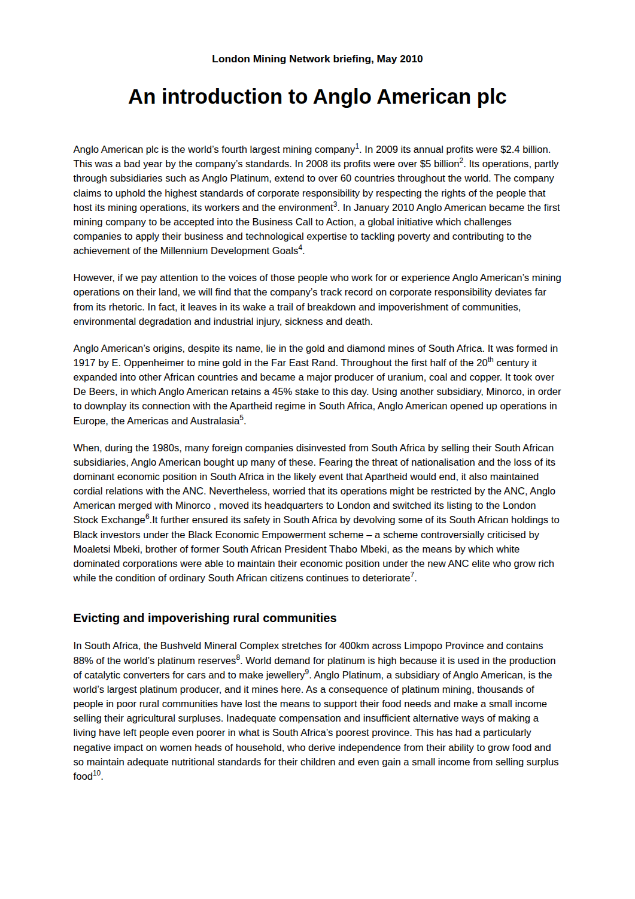London Mining Network briefing, May 2010
An introduction to Anglo American plc
Anglo American plc is the world’s fourth largest mining company1. In 2009 its annual profits were $2.4 billion. This was a bad year by the company’s standards. In 2008 its profits were over $5 billion2. Its operations, partly through subsidiaries such as Anglo Platinum, extend to over 60 countries throughout the world. The company claims to uphold the highest standards of corporate responsibility by respecting the rights of the people that host its mining operations, its workers and the environment3. In January 2010 Anglo American became the first mining company to be accepted into the Business Call to Action, a global initiative which challenges companies to apply their business and technological expertise to tackling poverty and contributing to the achievement of the Millennium Development Goals4.
However, if we pay attention to the voices of those people who work for or experience Anglo American’s mining operations on their land, we will find that the company’s track record on corporate responsibility deviates far from its rhetoric. In fact, it leaves in its wake a trail of breakdown and impoverishment of communities, environmental degradation and industrial injury, sickness and death.
Anglo American’s origins, despite its name, lie in the gold and diamond mines of South Africa. It was formed in 1917 by E. Oppenheimer to mine gold in the Far East Rand. Throughout the first half of the 20th century it expanded into other African countries and became a major producer of uranium, coal and copper. It took over De Beers, in which Anglo American retains a 45% stake to this day. Using another subsidiary, Minorco, in order to downplay its connection with the Apartheid regime in South Africa, Anglo American opened up operations in Europe, the Americas and Australasia5.
When, during the 1980s, many foreign companies disinvested from South Africa by selling their South African subsidiaries, Anglo American bought up many of these. Fearing the threat of nationalisation and the loss of its dominant economic position in South Africa in the likely event that Apartheid would end, it also maintained cordial relations with the ANC. Nevertheless, worried that its operations might be restricted by the ANC, Anglo American merged with Minorco , moved its headquarters to London and switched its listing to the London Stock Exchange6.It further ensured its safety in South Africa by devolving some of its South African holdings to Black investors under the Black Economic Empowerment scheme – a scheme controversially criticised by Moaletsi Mbeki, brother of former South African President Thabo Mbeki, as the means by which white dominated corporations were able to maintain their economic position under the new ANC elite who grow rich while the condition of ordinary South African citizens continues to deteriorate7.
Evicting and impoverishing rural communities
In South Africa, the Bushveld Mineral Complex stretches for 400km across Limpopo Province and contains 88% of the world’s platinum reserves8. World demand for platinum is high because it is used in the production of catalytic converters for cars and to make jewellery9. Anglo Platinum, a subsidiary of Anglo American, is the world’s largest platinum producer, and it mines here. As a consequence of platinum mining, thousands of people in poor rural communities have lost the means to support their food needs and make a small income selling their agricultural surpluses. Inadequate compensation and insufficient alternative ways of making a living have left people even poorer in what is South Africa’s poorest province. This has had a particularly negative impact on women heads of household, who derive independence from their ability to grow food and so maintain adequate nutritional standards for their children and even gain a small income from selling surplus food10.